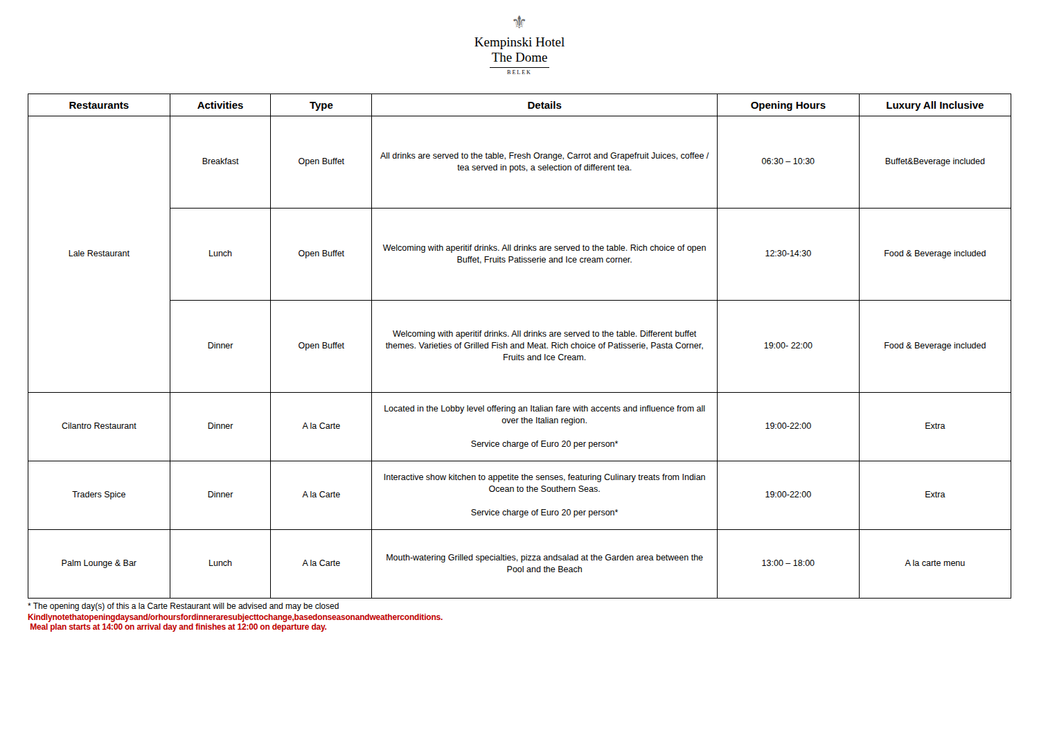⚜
Kempinski Hotel
The Dome
BELEK
| Restaurants | Activities | Type | Details | Opening Hours | Luxury All Inclusive |
| --- | --- | --- | --- | --- | --- |
| Lale Restaurant | Breakfast | Open Buffet | All drinks are served to the table, Fresh Orange, Carrot and Grapefruit Juices, coffee / tea served in pots, a selection of different tea. | 06:30 – 10:30 | Buffet&Beverage included |
| Lunch | Open Buffet | Welcoming with aperitif drinks. All drinks are served to the table. Rich choice of open Buffet, Fruits Patisserie and Ice cream corner. | 12:30-14:30 | Food & Beverage included |
| Dinner | Open Buffet | Welcoming with aperitif drinks. All drinks are served to the table. Different buffet themes. Varieties of Grilled Fish and Meat. Rich choice of Patisserie, Pasta Corner, Fruits and Ice Cream. | 19:00- 22:00 | Food & Beverage included |
| Cilantro Restaurant | Dinner | A la Carte | Located in the Lobby level offering an Italian fare with accents and influence from all over the Italian region. Service charge of Euro 20 per person* | 19:00-22:00 | Extra |
| Traders Spice | Dinner | A la Carte | Interactive show kitchen to appetite the senses, featuring Culinary treats from Indian Ocean to the Southern Seas. Service charge of Euro 20 per person* | 19:00-22:00 | Extra |
| Palm Lounge & Bar | Lunch | A la Carte | Mouth-watering Grilled specialties, pizza andsalad at the Garden area between the Pool and the Beach | 13:00 – 18:00 | A la carte menu |
* The opening day(s) of this a la Carte Restaurant will be advised and may be closed
Kindlynotethatopeningdaysand/orhoursfordinneraresubjecttochange,basedonseasonandweatherconditions.
Meal plan starts at 14:00 on arrival day and finishes at 12:00 on departure day.